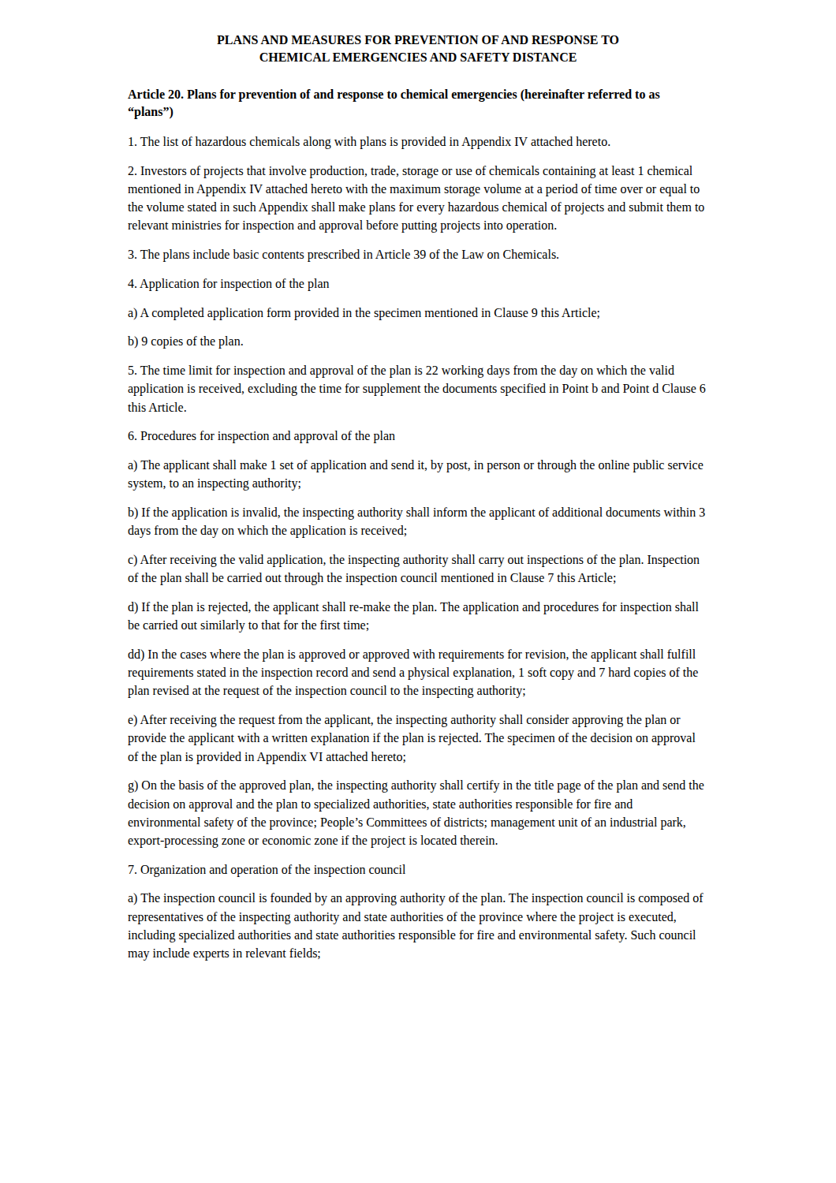Plans and Measures for Prevention of and Response to
Chemical Emergencies and Safety Distance
Article 20. Plans for prevention of and response to chemical emergencies (hereinafter referred to as “plans”)
1. The list of hazardous chemicals along with plans is provided in Appendix IV attached hereto.
2. Investors of projects that involve production, trade, storage or use of chemicals containing at least 1 chemical mentioned in Appendix IV attached hereto with the maximum storage volume at a period of time over or equal to the volume stated in such Appendix shall make plans for every hazardous chemical of projects and submit them to relevant ministries for inspection and approval before putting projects into operation.
3. The plans include basic contents prescribed in Article 39 of the Law on Chemicals.
4. Application for inspection of the plan
a) A completed application form provided in the specimen mentioned in Clause 9 this Article;
b) 9 copies of the plan.
5. The time limit for inspection and approval of the plan is 22 working days from the day on which the valid application is received, excluding the time for supplement the documents specified in Point b and Point d Clause 6 this Article.
6. Procedures for inspection and approval of the plan
a) The applicant shall make 1 set of application and send it, by post, in person or through the online public service system, to an inspecting authority;
b) If the application is invalid, the inspecting authority shall inform the applicant of additional documents within 3 days from the day on which the application is received;
c) After receiving the valid application, the inspecting authority shall carry out inspections of the plan. Inspection of the plan shall be carried out through the inspection council mentioned in Clause 7 this Article;
d) If the plan is rejected, the applicant shall re-make the plan. The application and procedures for inspection shall be carried out similarly to that for the first time;
dd) In the cases where the plan is approved or approved with requirements for revision, the applicant shall fulfill requirements stated in the inspection record and send a physical explanation, 1 soft copy and 7 hard copies of the plan revised at the request of the inspection council to the inspecting authority;
e) After receiving the request from the applicant, the inspecting authority shall consider approving the plan or provide the applicant with a written explanation if the plan is rejected. The specimen of the decision on approval of the plan is provided in Appendix VI attached hereto;
g) On the basis of the approved plan, the inspecting authority shall certify in the title page of the plan and send the decision on approval and the plan to specialized authorities, state authorities responsible for fire and environmental safety of the province; People’s Committees of districts; management unit of an industrial park, export-processing zone or economic zone if the project is located therein.
7. Organization and operation of the inspection council
a) The inspection council is founded by an approving authority of the plan. The inspection council is composed of representatives of the inspecting authority and state authorities of the province where the project is executed, including specialized authorities and state authorities responsible for fire and environmental safety. Such council may include experts in relevant fields;